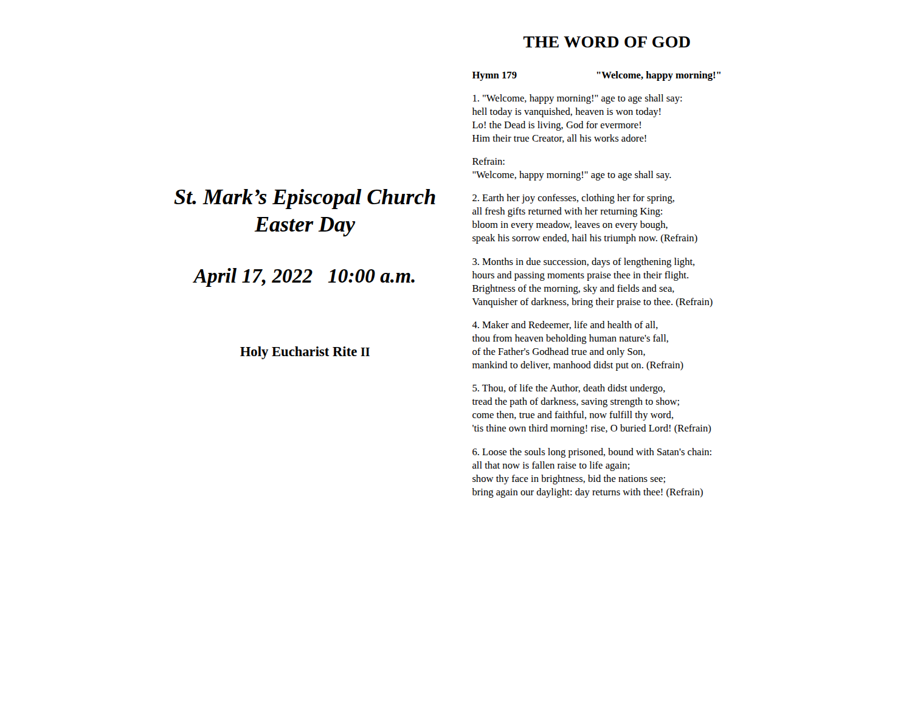St. Mark’s Episcopal Church
Easter Day
April 17, 2022 10:00 a.m.
Holy Eucharist Rite II
THE WORD OF GOD
Hymn 179 "Welcome, happy morning!"
1. "Welcome, happy morning!" age to age shall say:
hell today is vanquished, heaven is won today!
Lo! the Dead is living, God for evermore!
Him their true Creator, all his works adore!
Refrain:
"Welcome, happy morning!" age to age shall say.
2. Earth her joy confesses, clothing her for spring,
all fresh gifts returned with her returning King:
bloom in every meadow, leaves on every bough,
speak his sorrow ended, hail his triumph now. (Refrain)
3. Months in due succession, days of lengthening light,
hours and passing moments praise thee in their flight.
Brightness of the morning, sky and fields and sea,
Vanquisher of darkness, bring their praise to thee. (Refrain)
4. Maker and Redeemer, life and health of all,
thou from heaven beholding human nature's fall,
of the Father's Godhead true and only Son,
mankind to deliver, manhood didst put on. (Refrain)
5. Thou, of life the Author, death didst undergo,
tread the path of darkness, saving strength to show;
come then, true and faithful, now fulfill thy word,
'tis thine own third morning! rise, O buried Lord! (Refrain)
6. Loose the souls long prisoned, bound with Satan's chain:
all that now is fallen raise to life again;
show thy face in brightness, bid the nations see;
bring again our daylight: day returns with thee! (Refrain)